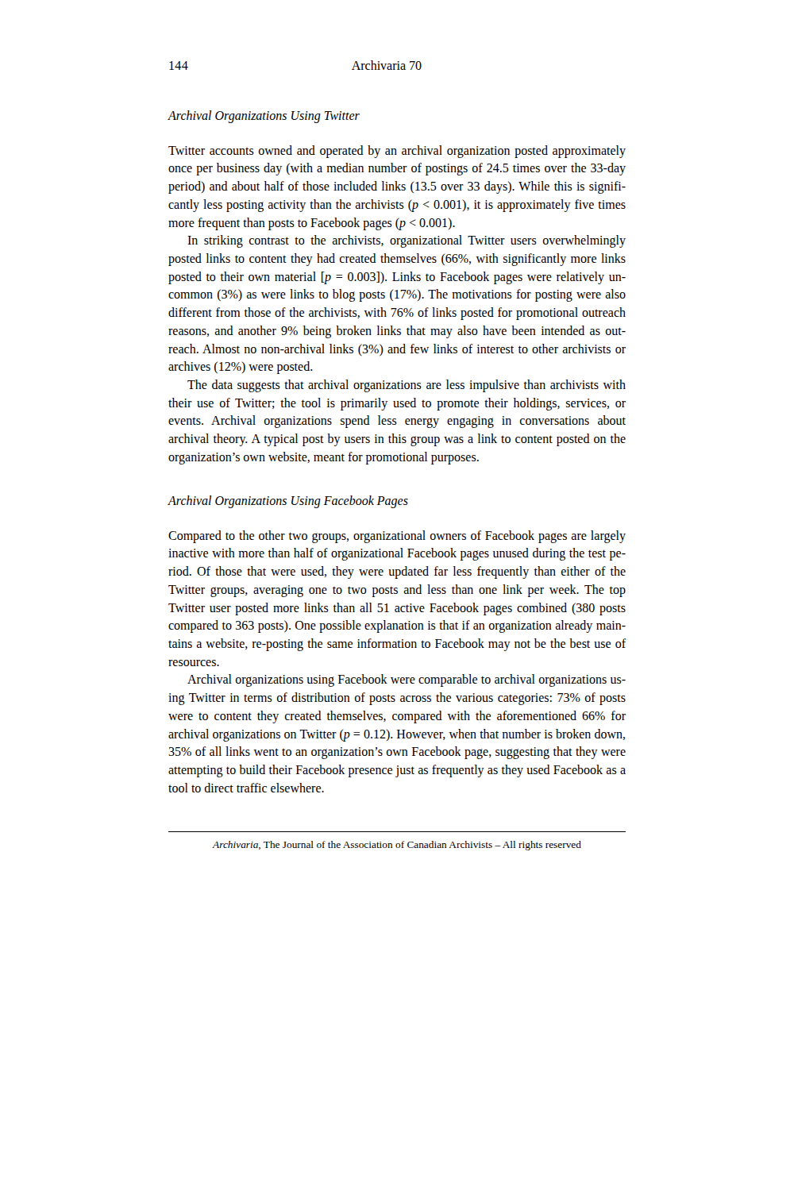144 Archivaria 70
Archival Organizations Using Twitter
Twitter accounts owned and operated by an archival organization posted approximately once per business day (with a median number of postings of 24.5 times over the 33-day period) and about half of those included links (13.5 over 33 days). While this is significantly less posting activity than the archivists (p < 0.001), it is approximately five times more frequent than posts to Facebook pages (p < 0.001).
In striking contrast to the archivists, organizational Twitter users overwhelmingly posted links to content they had created themselves (66%, with significantly more links posted to their own material [p = 0.003]). Links to Facebook pages were relatively uncommon (3%) as were links to blog posts (17%). The motivations for posting were also different from those of the archivists, with 76% of links posted for promotional outreach reasons, and another 9% being broken links that may also have been intended as outreach. Almost no non-archival links (3%) and few links of interest to other archivists or archives (12%) were posted.
The data suggests that archival organizations are less impulsive than archivists with their use of Twitter; the tool is primarily used to promote their holdings, services, or events. Archival organizations spend less energy engaging in conversations about archival theory. A typical post by users in this group was a link to content posted on the organization’s own website, meant for promotional purposes.
Archival Organizations Using Facebook Pages
Compared to the other two groups, organizational owners of Facebook pages are largely inactive with more than half of organizational Facebook pages unused during the test period. Of those that were used, they were updated far less frequently than either of the Twitter groups, averaging one to two posts and less than one link per week. The top Twitter user posted more links than all 51 active Facebook pages combined (380 posts compared to 363 posts). One possible explanation is that if an organization already maintains a website, re-posting the same information to Facebook may not be the best use of resources.
Archival organizations using Facebook were comparable to archival organizations using Twitter in terms of distribution of posts across the various categories: 73% of posts were to content they created themselves, compared with the aforementioned 66% for archival organizations on Twitter (p = 0.12). However, when that number is broken down, 35% of all links went to an organization’s own Facebook page, suggesting that they were attempting to build their Facebook presence just as frequently as they used Facebook as a tool to direct traffic elsewhere.
Archivaria, The Journal of the Association of Canadian Archivists – All rights reserved